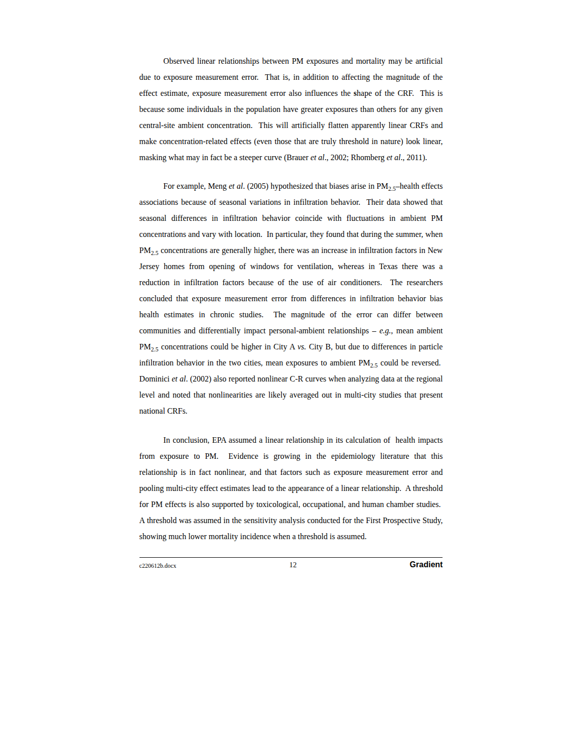Observed linear relationships between PM exposures and mortality may be artificial due to exposure measurement error. That is, in addition to affecting the magnitude of the effect estimate, exposure measurement error also influences the shape of the CRF. This is because some individuals in the population have greater exposures than others for any given central-site ambient concentration. This will artificially flatten apparently linear CRFs and make concentration-related effects (even those that are truly threshold in nature) look linear, masking what may in fact be a steeper curve (Brauer et al., 2002; Rhomberg et al., 2011).
For example, Meng et al. (2005) hypothesized that biases arise in PM2.5–health effects associations because of seasonal variations in infiltration behavior. Their data showed that seasonal differences in infiltration behavior coincide with fluctuations in ambient PM concentrations and vary with location. In particular, they found that during the summer, when PM2.5 concentrations are generally higher, there was an increase in infiltration factors in New Jersey homes from opening of windows for ventilation, whereas in Texas there was a reduction in infiltration factors because of the use of air conditioners. The researchers concluded that exposure measurement error from differences in infiltration behavior bias health estimates in chronic studies. The magnitude of the error can differ between communities and differentially impact personal-ambient relationships – e.g., mean ambient PM2.5 concentrations could be higher in City A vs. City B, but due to differences in particle infiltration behavior in the two cities, mean exposures to ambient PM2.5 could be reversed. Dominici et al. (2002) also reported nonlinear C-R curves when analyzing data at the regional level and noted that nonlinearities are likely averaged out in multi-city studies that present national CRFs.
In conclusion, EPA assumed a linear relationship in its calculation of health impacts from exposure to PM. Evidence is growing in the epidemiology literature that this relationship is in fact nonlinear, and that factors such as exposure measurement error and pooling multi-city effect estimates lead to the appearance of a linear relationship. A threshold for PM effects is also supported by toxicological, occupational, and human chamber studies. A threshold was assumed in the sensitivity analysis conducted for the First Prospective Study, showing much lower mortality incidence when a threshold is assumed.
c220612b.docx
12
Gradient